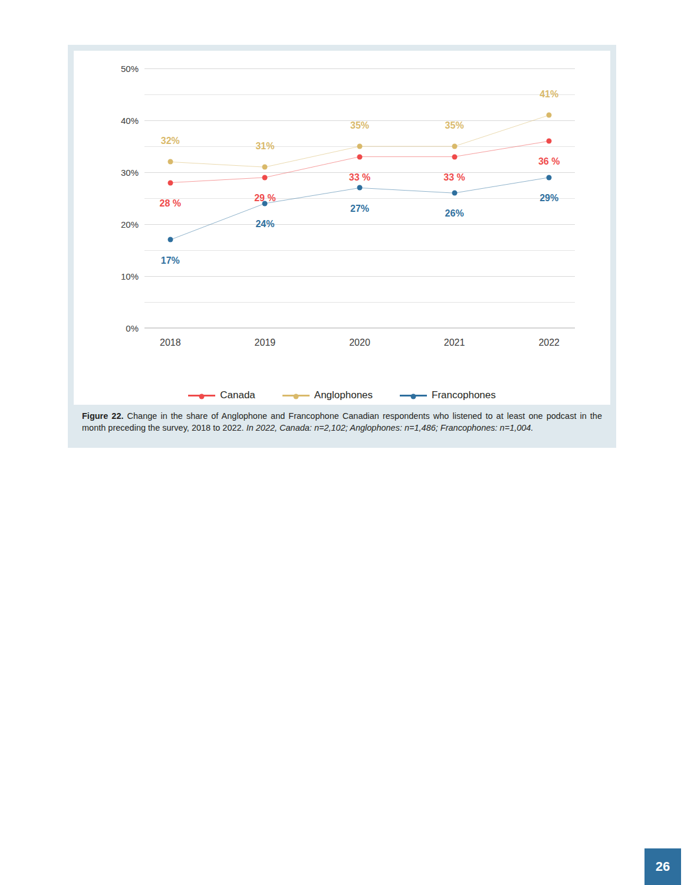50%
40%
30%
20%
10%
0%
2018
2019
2020
2021
2022
32%
31%
35%
35%
41%
28 %
29 %
33 %
33 %
36 %
17%
24%
27%
26%
29%
Canada
Anglophones
Francophones
Figure 22. Change in the share of Anglophone and Francophone Canadian respondents who listened to at least one podcast in the month preceding the survey, 2018 to 2022. In 2022, Canada: n=2,102; Anglophones: n=1,486; Francophones: n=1,004.
26